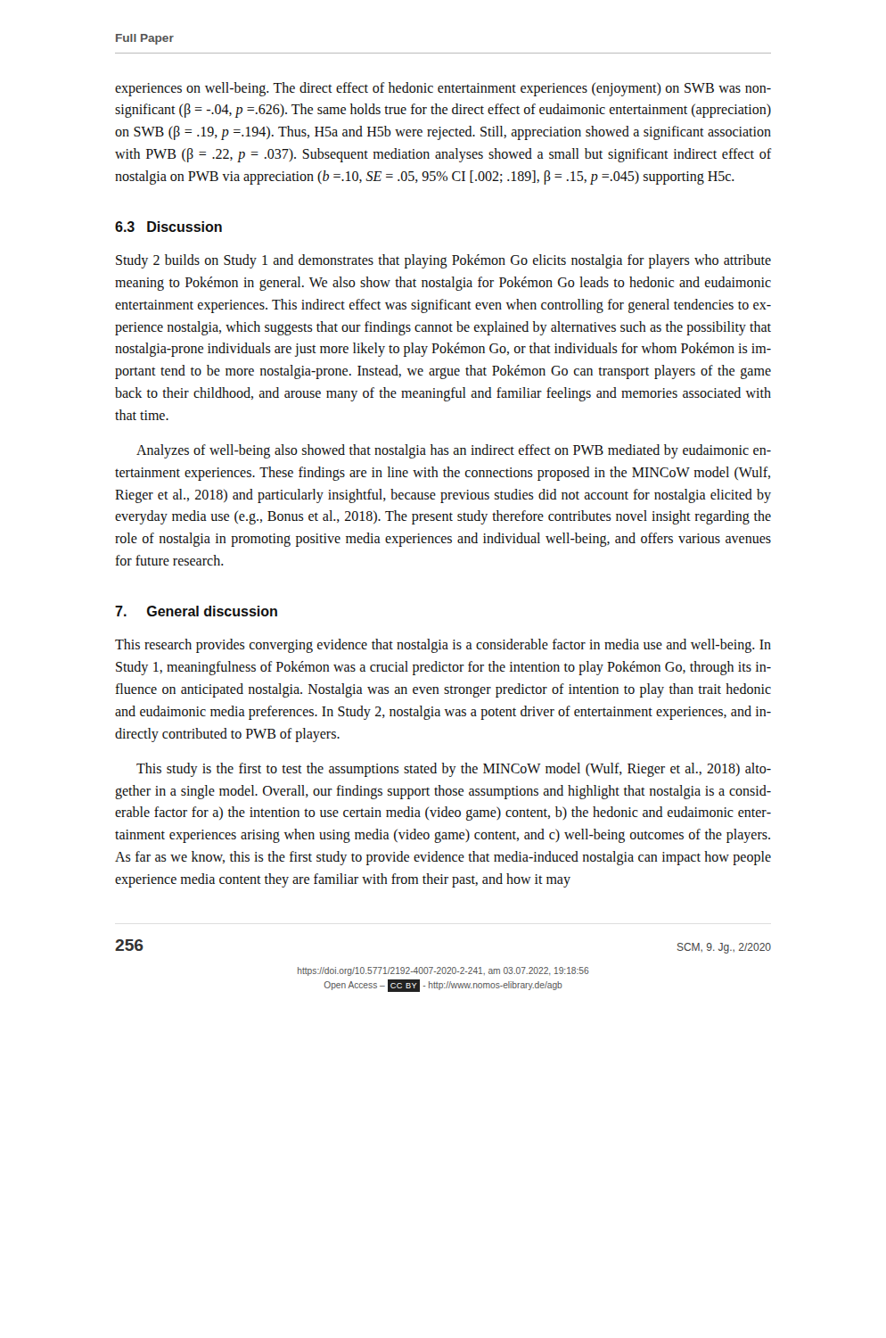Full Paper
experiences on well-being. The direct effect of hedonic entertainment experiences (enjoyment) on SWB was non-significant (β = -.04, p =.626). The same holds true for the direct effect of eudaimonic entertainment (appreciation) on SWB (β = .19, p =.194). Thus, H5a and H5b were rejected. Still, appreciation showed a significant association with PWB (β = .22, p = .037). Subsequent mediation analyses showed a small but significant indirect effect of nostalgia on PWB via appreciation (b =.10, SE = .05, 95% CI [.002; .189], β = .15, p =.045) supporting H5c.
6.3 Discussion
Study 2 builds on Study 1 and demonstrates that playing Pokémon Go elicits nostalgia for players who attribute meaning to Pokémon in general. We also show that nostalgia for Pokémon Go leads to hedonic and eudaimonic entertainment experiences. This indirect effect was significant even when controlling for general tendencies to experience nostalgia, which suggests that our findings cannot be explained by alternatives such as the possibility that nostalgia-prone individuals are just more likely to play Pokémon Go, or that individuals for whom Pokémon is important tend to be more nostalgia-prone. Instead, we argue that Pokémon Go can transport players of the game back to their childhood, and arouse many of the meaningful and familiar feelings and memories associated with that time.
Analyzes of well-being also showed that nostalgia has an indirect effect on PWB mediated by eudaimonic entertainment experiences. These findings are in line with the connections proposed in the MINCoW model (Wulf, Rieger et al., 2018) and particularly insightful, because previous studies did not account for nostalgia elicited by everyday media use (e.g., Bonus et al., 2018). The present study therefore contributes novel insight regarding the role of nostalgia in promoting positive media experiences and individual well-being, and offers various avenues for future research.
7. General discussion
This research provides converging evidence that nostalgia is a considerable factor in media use and well-being. In Study 1, meaningfulness of Pokémon was a crucial predictor for the intention to play Pokémon Go, through its influence on anticipated nostalgia. Nostalgia was an even stronger predictor of intention to play than trait hedonic and eudaimonic media preferences. In Study 2, nostalgia was a potent driver of entertainment experiences, and indirectly contributed to PWB of players.
This study is the first to test the assumptions stated by the MINCoW model (Wulf, Rieger et al., 2018) altogether in a single model. Overall, our findings support those assumptions and highlight that nostalgia is a considerable factor for a) the intention to use certain media (video game) content, b) the hedonic and eudaimonic entertainment experiences arising when using media (video game) content, and c) well-being outcomes of the players. As far as we know, this is the first study to provide evidence that media-induced nostalgia can impact how people experience media content they are familiar with from their past, and how it may
256 SCM, 9. Jg., 2/2020
https://doi.org/10.5771/2192-4007-2020-2-241, am 03.07.2022, 19:18:56
Open Access – CC BY - http://www.nomos-elibrary.de/agb